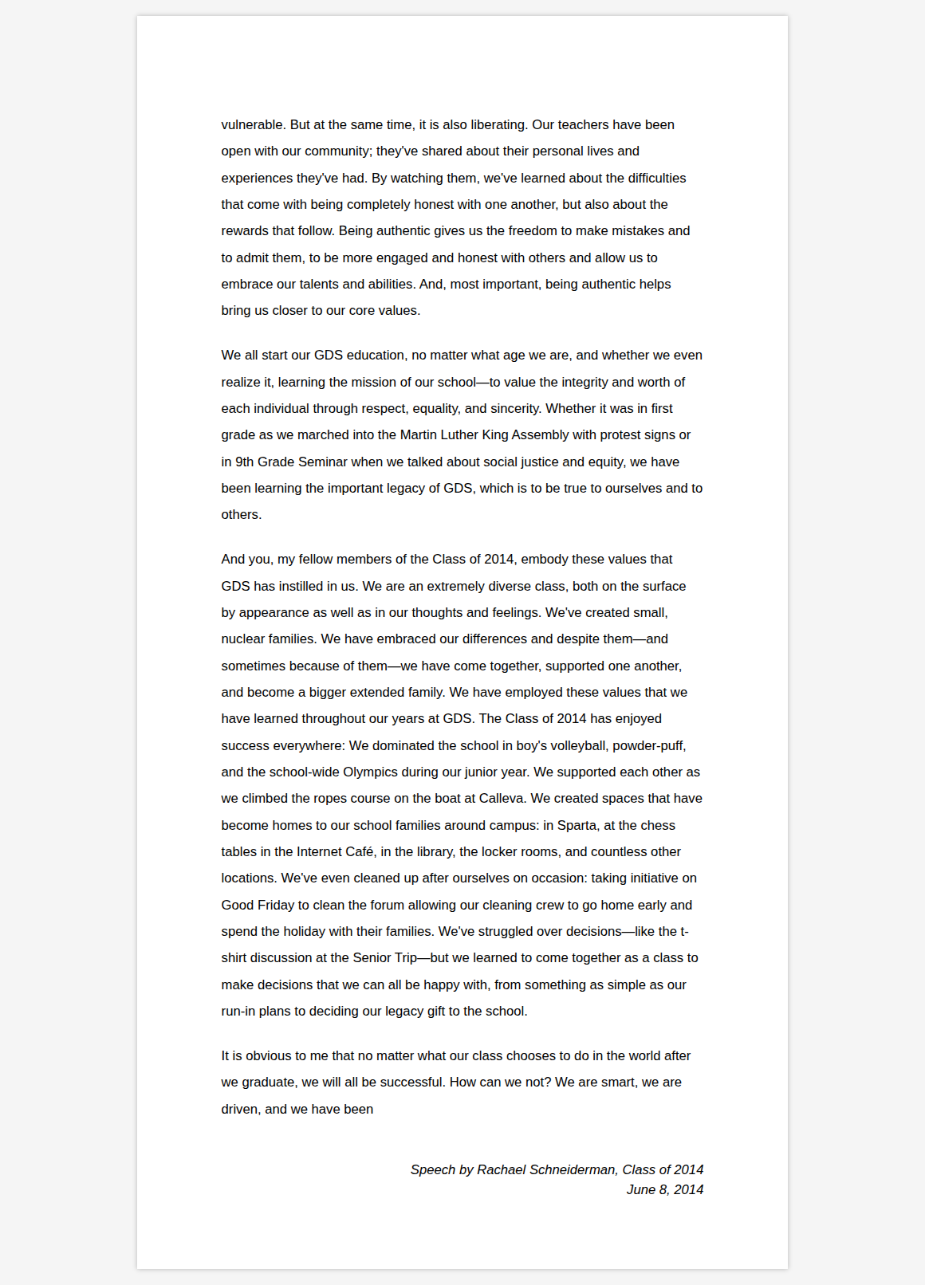vulnerable. But at the same time, it is also liberating. Our teachers have been open with our community; they've shared about their personal lives and experiences they've had. By watching them, we've learned about the difficulties that come with being completely honest with one another, but also about the rewards that follow. Being authentic gives us the freedom to make mistakes and to admit them, to be more engaged and honest with others and allow us to embrace our talents and abilities. And, most important, being authentic helps bring us closer to our core values.
We all start our GDS education, no matter what age we are, and whether we even realize it, learning the mission of our school—to value the integrity and worth of each individual through respect, equality, and sincerity. Whether it was in first grade as we marched into the Martin Luther King Assembly with protest signs or in 9th Grade Seminar when we talked about social justice and equity, we have been learning the important legacy of GDS, which is to be true to ourselves and to others.
And you, my fellow members of the Class of 2014, embody these values that GDS has instilled in us. We are an extremely diverse class, both on the surface by appearance as well as in our thoughts and feelings. We've created small, nuclear families. We have embraced our differences and despite them—and sometimes because of them—we have come together, supported one another, and become a bigger extended family. We have employed these values that we have learned throughout our years at GDS. The Class of 2014 has enjoyed success everywhere: We dominated the school in boy's volleyball, powder-puff, and the school-wide Olympics during our junior year. We supported each other as we climbed the ropes course on the boat at Calleva. We created spaces that have become homes to our school families around campus: in Sparta, at the chess tables in the Internet Café, in the library, the locker rooms, and countless other locations. We've even cleaned up after ourselves on occasion: taking initiative on Good Friday to clean the forum allowing our cleaning crew to go home early and spend the holiday with their families. We've struggled over decisions—like the t-shirt discussion at the Senior Trip—but we learned to come together as a class to make decisions that we can all be happy with, from something as simple as our run-in plans to deciding our legacy gift to the school.
It is obvious to me that no matter what our class chooses to do in the world after we graduate, we will all be successful. How can we not? We are smart, we are driven, and we have been
Speech by Rachael Schneiderman, Class of 2014
June 8, 2014